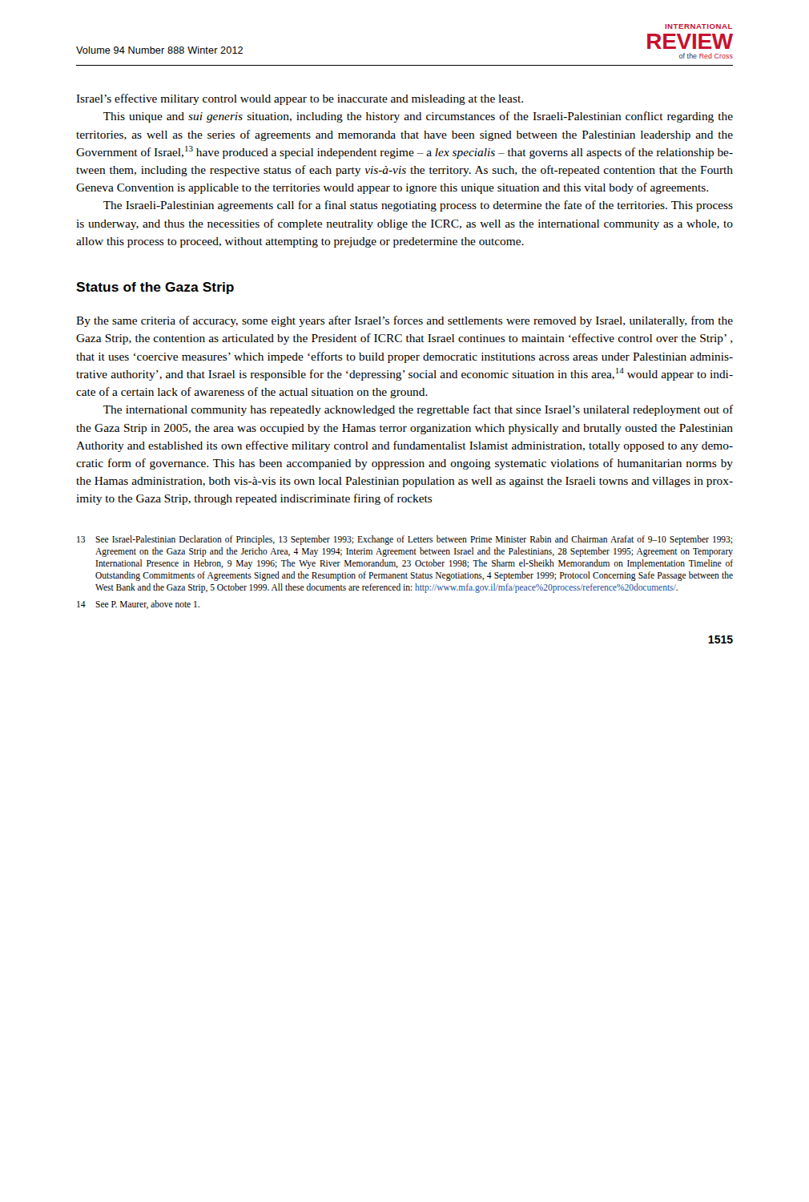Volume 94 Number 888 Winter 2012
International REVIEW of the Red Cross
Israel’s effective military control would appear to be inaccurate and misleading at the least.
This unique and sui generis situation, including the history and circumstances of the Israeli-Palestinian conflict regarding the territories, as well as the series of agreements and memoranda that have been signed between the Palestinian leadership and the Government of Israel,13 have produced a special independent regime – a lex specialis – that governs all aspects of the relationship between them, including the respective status of each party vis-à-vis the territory. As such, the oft-repeated contention that the Fourth Geneva Convention is applicable to the territories would appear to ignore this unique situation and this vital body of agreements.
The Israeli-Palestinian agreements call for a final status negotiating process to determine the fate of the territories. This process is underway, and thus the necessities of complete neutrality oblige the ICRC, as well as the international community as a whole, to allow this process to proceed, without attempting to prejudge or predetermine the outcome.
Status of the Gaza Strip
By the same criteria of accuracy, some eight years after Israel’s forces and settlements were removed by Israel, unilaterally, from the Gaza Strip, the contention as articulated by the President of ICRC that Israel continues to maintain ‘effective control over the Strip’ , that it uses ‘coercive measures’ which impede ‘efforts to build proper democratic institutions across areas under Palestinian administrative authority’, and that Israel is responsible for the ‘depressing’ social and economic situation in this area,14 would appear to indicate of a certain lack of awareness of the actual situation on the ground.
The international community has repeatedly acknowledged the regrettable fact that since Israel’s unilateral redeployment out of the Gaza Strip in 2005, the area was occupied by the Hamas terror organization which physically and brutally ousted the Palestinian Authority and established its own effective military control and fundamentalist Islamist administration, totally opposed to any democratic form of governance. This has been accompanied by oppression and ongoing systematic violations of humanitarian norms by the Hamas administration, both vis-à-vis its own local Palestinian population as well as against the Israeli towns and villages in proximity to the Gaza Strip, through repeated indiscriminate firing of rockets
See Israel-Palestinian Declaration of Principles, 13 September 1993; Exchange of Letters between Prime Minister Rabin and Chairman Arafat of 9–10 September 1993; Agreement on the Gaza Strip and the Jericho Area, 4 May 1994; Interim Agreement between Israel and the Palestinians, 28 September 1995; Agreement on Temporary International Presence in Hebron, 9 May 1996; The Wye River Memorandum, 23 October 1998; The Sharm el-Sheikh Memorandum on Implementation Timeline of Outstanding Commitments of Agreements Signed and the Resumption of Permanent Status Negotiations, 4 September 1999; Protocol Concerning Safe Passage between the West Bank and the Gaza Strip, 5 October 1999. All these documents are referenced in: http://www.mfa.gov.il/mfa/peace%20process/reference%20documents/.
See P. Maurer, above note 1.
1515